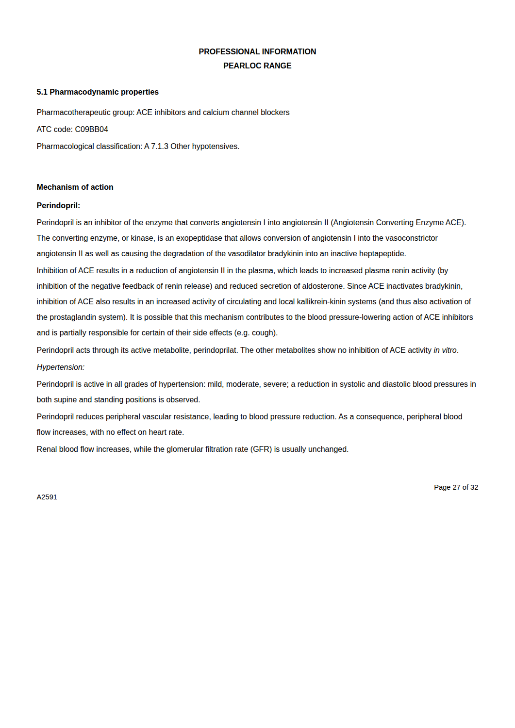PROFESSIONAL INFORMATION
PEARLOC RANGE
5.1 Pharmacodynamic properties
Pharmacotherapeutic group: ACE inhibitors and calcium channel blockers
ATC code: C09BB04
Pharmacological classification: A 7.1.3 Other hypotensives.
Mechanism of action
Perindopril:
Perindopril is an inhibitor of the enzyme that converts angiotensin I into angiotensin II (Angiotensin Converting Enzyme ACE). The converting enzyme, or kinase, is an exopeptidase that allows conversion of angiotensin I into the vasoconstrictor angiotensin II as well as causing the degradation of the vasodilator bradykinin into an inactive heptapeptide.
Inhibition of ACE results in a reduction of angiotensin II in the plasma, which leads to increased plasma renin activity (by inhibition of the negative feedback of renin release) and reduced secretion of aldosterone. Since ACE inactivates bradykinin, inhibition of ACE also results in an increased activity of circulating and local kallikrein-kinin systems (and thus also activation of the prostaglandin system). It is possible that this mechanism contributes to the blood pressure-lowering action of ACE inhibitors and is partially responsible for certain of their side effects (e.g. cough).
Perindopril acts through its active metabolite, perindoprilat. The other metabolites show no inhibition of ACE activity in vitro.
Hypertension:
Perindopril is active in all grades of hypertension: mild, moderate, severe; a reduction in systolic and diastolic blood pressures in both supine and standing positions is observed.
Perindopril reduces peripheral vascular resistance, leading to blood pressure reduction. As a consequence, peripheral blood flow increases, with no effect on heart rate.
Renal blood flow increases, while the glomerular filtration rate (GFR) is usually unchanged.
Page 27 of 32
A2591